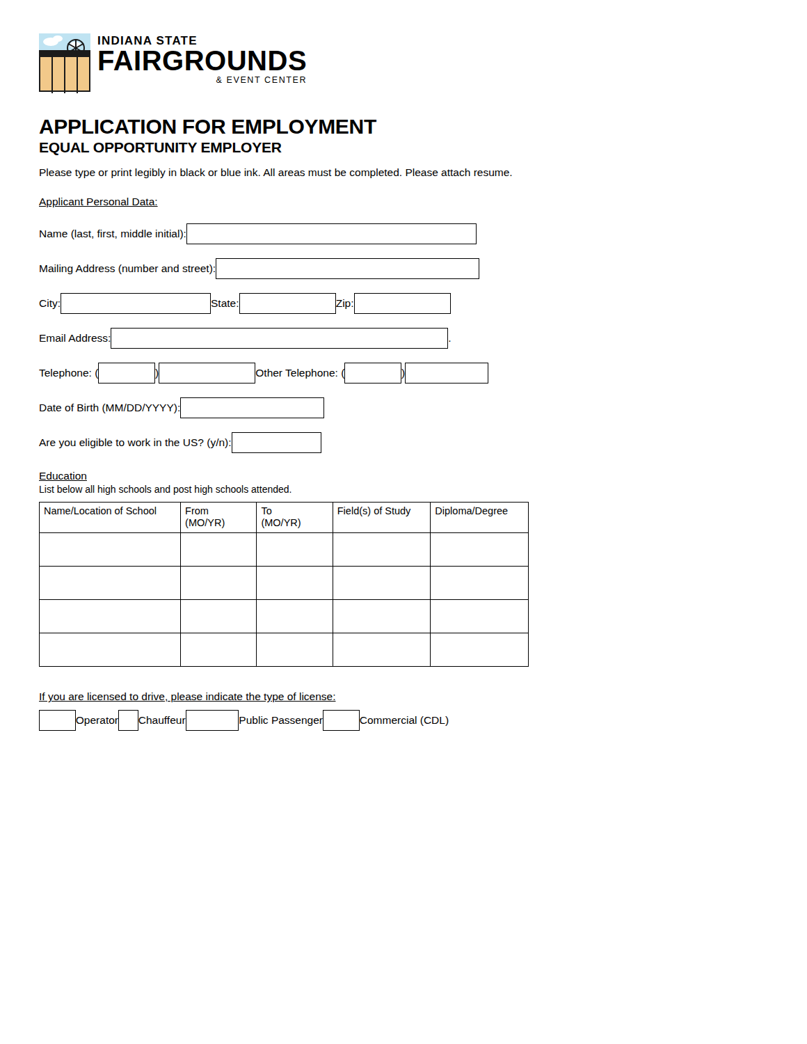INDIANA STATE
FAIRGROUNDS
& EVENT CENTER
APPLICATION FOR EMPLOYMENT
EQUAL OPPORTUNITY EMPLOYER
Please type or print legibly in black or blue ink. All areas must be completed. Please attach resume.
Applicant Personal Data:
Name (last, first, middle initial):
Mailing Address (number and street):
City: State: Zip:
Email Address: .
Telephone: ( ) Other Telephone: ( )
Date of Birth (MM/DD/YYYY):
Are you eligible to work in the US? (y/n):
Education
List below all high schools and post high schools attended.
| Name/Location of School | From (MO/YR) | To (MO/YR) | Field(s) of Study | Diploma/Degree |
| --- | --- | --- | --- | --- |
If you are licensed to drive, please indicate the type of license:
Operator Chauffeur Public Passenger Commercial (CDL)